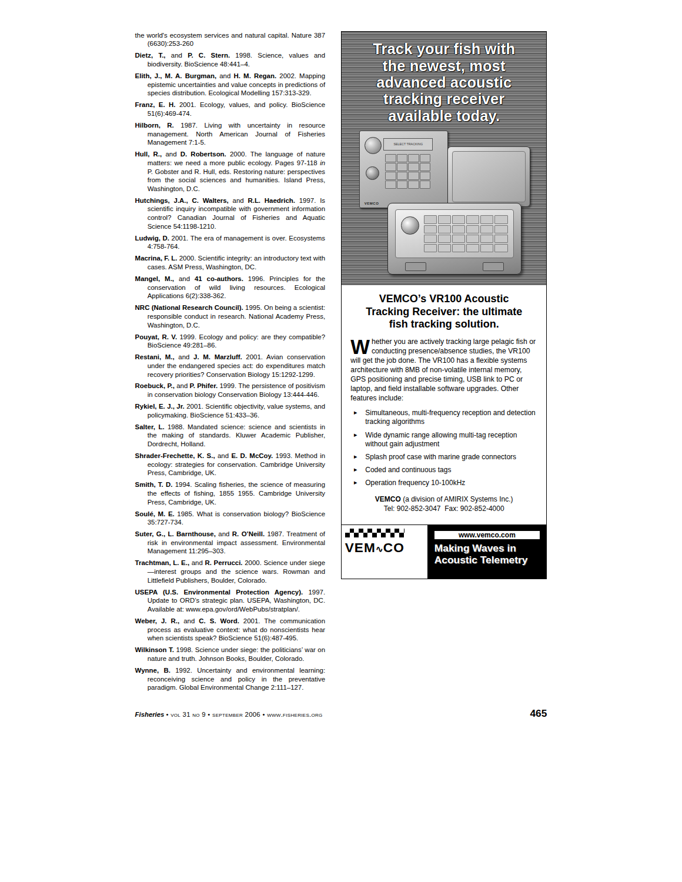the world's ecosystem services and natural capital. Nature 387 (6630):253-260
Dietz, T., and P. C. Stern. 1998. Science, values and biodiversity. BioScience 48:441–4.
Elith, J., M. A. Burgman, and H. M. Regan. 2002. Mapping epistemic uncertainties and value concepts in predictions of species distribution. Ecological Modelling 157:313-329.
Franz, E. H. 2001. Ecology, values, and policy. BioScience 51(6):469-474.
Hilborn, R. 1987. Living with uncertainty in resource management. North American Journal of Fisheries Management 7:1-5.
Hull, R., and D. Robertson. 2000. The language of nature matters: we need a more public ecology. Pages 97-118 in P. Gobster and R. Hull, eds. Restoring nature: perspectives from the social sciences and humanities. Island Press, Washington, D.C.
Hutchings, J.A., C. Walters, and R.L. Haedrich. 1997. Is scientific inquiry incompatible with government information control? Canadian Journal of Fisheries and Aquatic Science 54:1198-1210.
Ludwig, D. 2001. The era of management is over. Ecosystems 4:758-764.
Macrina, F. L. 2000. Scientific integrity: an introductory text with cases. ASM Press, Washington, DC.
Mangel, M., and 41 co-authors. 1996. Principles for the conservation of wild living resources. Ecological Applications 6(2):338-362.
NRC (National Research Council). 1995. On being a scientist: responsible conduct in research. National Academy Press, Washington, D.C.
Pouyat, R. V. 1999. Ecology and policy: are they compatible? BioScience 49:281–86.
Restani, M., and J. M. Marzluff. 2001. Avian conservation under the endangered species act: do expenditures match recovery priorities? Conservation Biology 15:1292-1299.
Roebuck, P., and P. Phifer. 1999. The persistence of positivism in conservation biology Conservation Biology 13:444-446.
Rykiel, E. J., Jr. 2001. Scientific objectivity, value systems, and policymaking. BioScience 51:433–36.
Salter, L. 1988. Mandated science: science and scientists in the making of standards. Kluwer Academic Publisher, Dordrecht, Holland.
Shrader-Frechette, K. S., and E. D. McCoy. 1993. Method in ecology: strategies for conservation. Cambridge University Press, Cambridge, UK.
Smith, T. D. 1994. Scaling fisheries, the science of measuring the effects of fishing, 1855 1955. Cambridge University Press, Cambridge, UK.
Soulé, M. E. 1985. What is conservation biology? BioScience 35:727-734.
Suter, G., L. Barnthouse, and R. O’Neill. 1987. Treatment of risk in environmental impact assessment. Environmental Management 11:295–303.
Trachtman, L. E., and R. Perrucci. 2000. Science under siege—interest groups and the science wars. Rowman and Littlefield Publishers, Boulder, Colorado.
USEPA (U.S. Environmental Protection Agency). 1997. Update to ORD’s strategic plan. USEPA, Washington, DC. Available at: www.epa.gov/ord/WebPubs/stratplan/.
Weber, J. R., and C. S. Word. 2001. The communication process as evaluative context: what do nonscientists hear when scientists speak? BioScience 51(6):487-495.
Wilkinson T. 1998. Science under siege: the politicians’ war on nature and truth. Johnson Books, Boulder, Colorado.
Wynne, B. 1992. Uncertainty and environmental learning: reconceiving science and policy in the preventative paradigm. Global Environmental Change 2:111–127.
Track your fish with
the newest, most
advanced acoustic
tracking receiver
available today.
SELECT TRACKING
VEMCO
VEMCO’s VR100 Acoustic
Tracking Receiver: the ultimate
fish tracking solution.
Whether you are actively tracking large pelagic fish or conducting presence/absence studies, the VR100 will get the job done. The VR100 has a flexible systems architecture with 8MB of non-volatile internal memory, GPS positioning and precise timing, USB link to PC or laptop, and field installable software upgrades. Other features include:
Simultaneous, multi-frequency reception and detection tracking algorithms
Wide dynamic range allowing multi-tag reception without gain adjustment
Splash proof case with marine grade connectors
Coded and continuous tags
Operation frequency 10-100kHz
VEMCO (a division of AMIRIX Systems Inc.)
Tel: 902-852-3047 Fax: 902-852-4000
VEM∿CO
www.vemco.com
Making Waves in
Acoustic Telemetry
Fisheries • vol 31 no 9 • september 2006 • www.fisheries.org
465